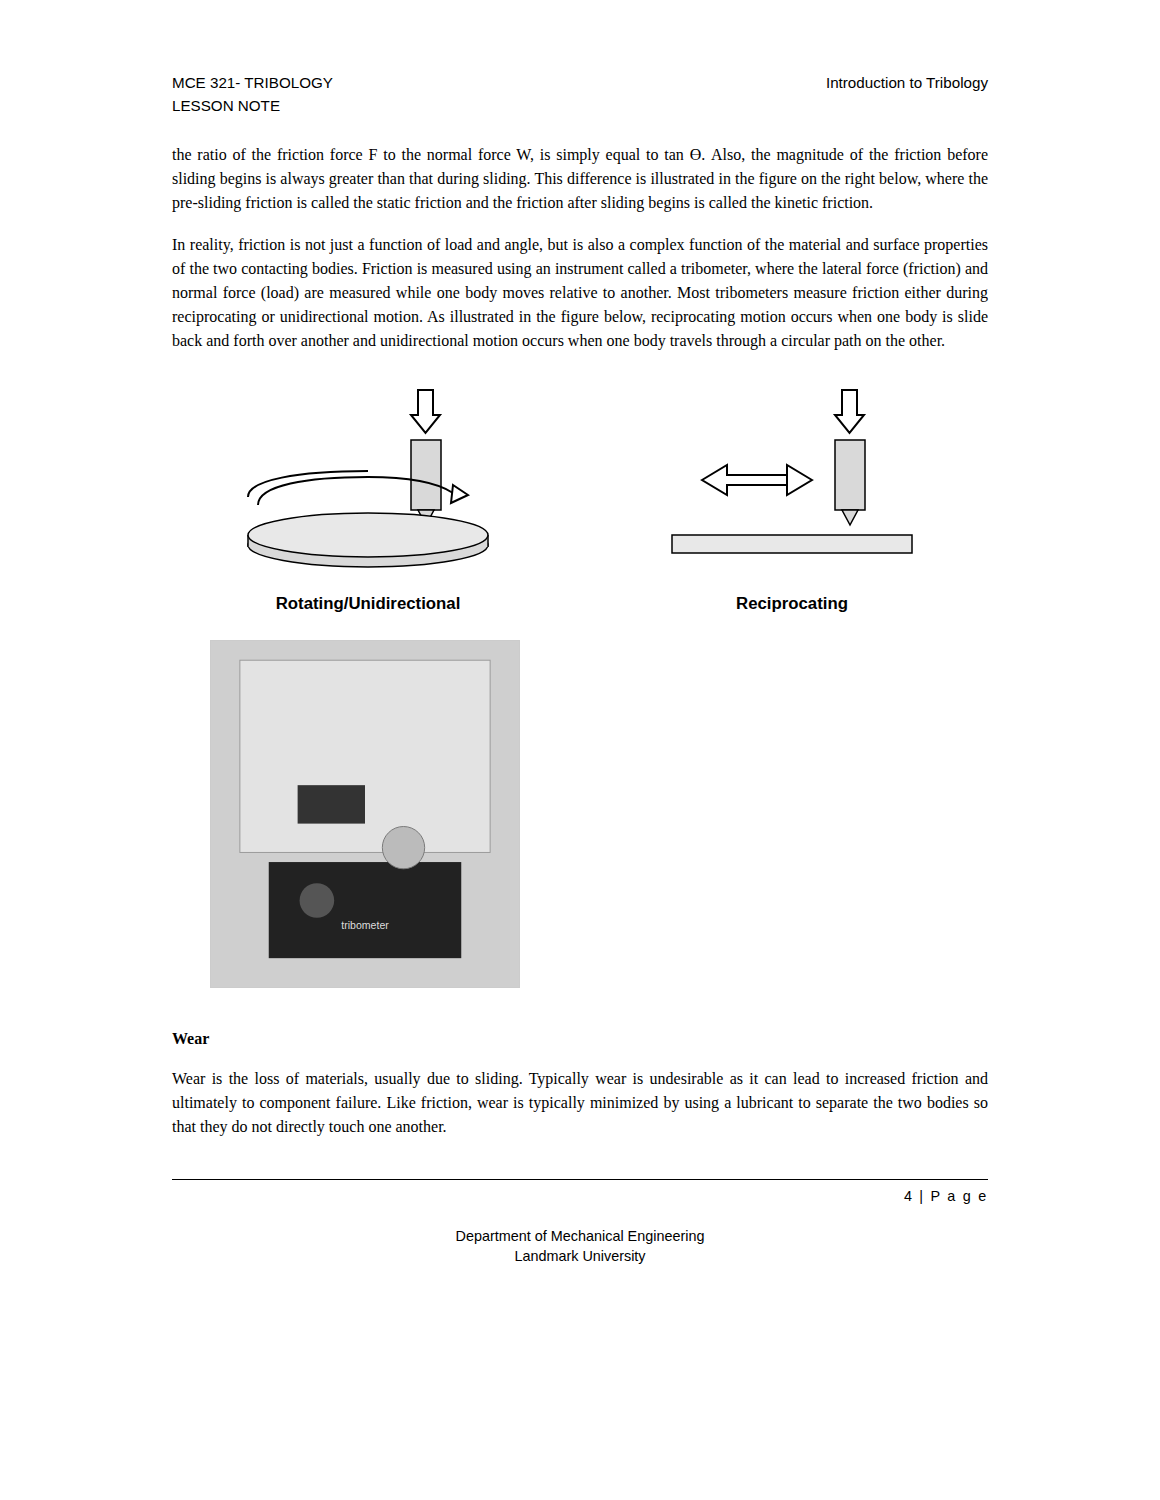MCE 321- TRIBOLOGY
Introduction to Tribology
LESSON NOTE
the ratio of the friction force F to the normal force W, is simply equal to tan Ө. Also, the magnitude of the friction before sliding begins is always greater than that during sliding. This difference is illustrated in the figure on the right below, where the pre-sliding friction is called the static friction and the friction after sliding begins is called the kinetic friction.
In reality, friction is not just a function of load and angle, but is also a complex function of the material and surface properties of the two contacting bodies. Friction is measured using an instrument called a tribometer, where the lateral force (friction) and normal force (load) are measured while one body moves relative to another. Most tribometers measure friction either during reciprocating or unidirectional motion. As illustrated in the figure below, reciprocating motion occurs when one body is slide back and forth over another and unidirectional motion occurs when one body travels through a circular path on the other.
Rotating/Unidirectional
Reciprocating
Wear
Wear is the loss of materials, usually due to sliding. Typically wear is undesirable as it can lead to increased friction and ultimately to component failure. Like friction, wear is typically minimized by using a lubricant to separate the two bodies so that they do not directly touch one another.
4 | P a g e
Department of Mechanical Engineering
Landmark University